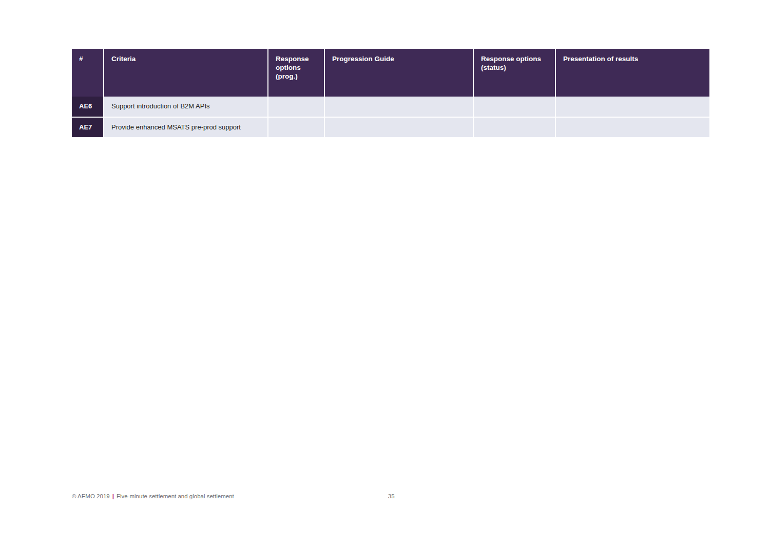| # | Criteria | Response options (prog.) | Progression Guide | Response options (status) | Presentation of results |
| --- | --- | --- | --- | --- | --- |
| AE6 | Support introduction of B2M APIs | | | | |
| AE7 | Provide enhanced MSATS pre-prod support | | | | |
© AEMO 2019|Five-minute settlement and global settlement 35